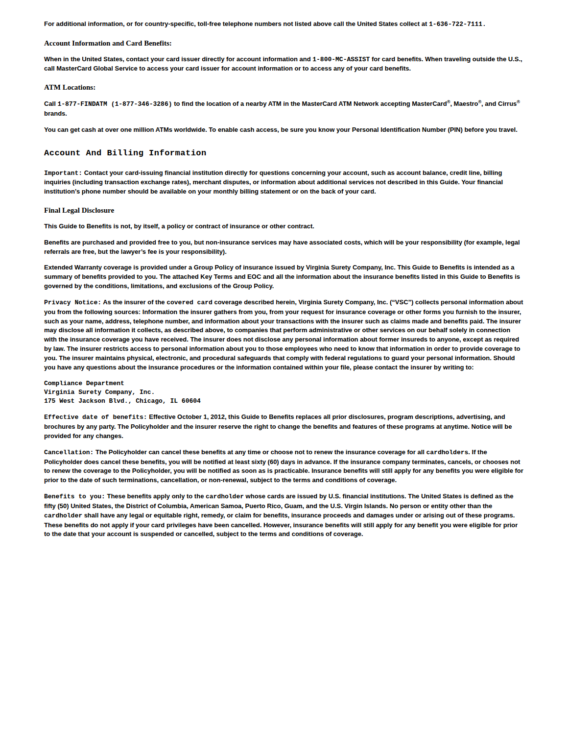For additional information, or for country-specific, toll-free telephone numbers not listed above call the United States collect at 1-636-722-7111.
Account Information and Card Benefits:
When in the United States, contact your card issuer directly for account information and 1-800-MC-ASSIST for card benefits. When traveling outside the U.S., call MasterCard Global Service to access your card issuer for account information or to access any of your card benefits.
ATM Locations:
Call 1-877-FINDATM (1-877-346-3286) to find the location of a nearby ATM in the MasterCard ATM Network accepting MasterCard®, Maestro®, and Cirrus® brands.
You can get cash at over one million ATMs worldwide. To enable cash access, be sure you know your Personal Identification Number (PIN) before you travel.
Account And Billing Information
Important: Contact your card-issuing financial institution directly for questions concerning your account, such as account balance, credit line, billing inquiries (including transaction exchange rates), merchant disputes, or information about additional services not described in this Guide. Your financial institution’s phone number should be available on your monthly billing statement or on the back of your card.
Final Legal Disclosure
This Guide to Benefits is not, by itself, a policy or contract of insurance or other contract.
Benefits are purchased and provided free to you, but non-insurance services may have associated costs, which will be your responsibility (for example, legal referrals are free, but the lawyer’s fee is your responsibility).
Extended Warranty coverage is provided under a Group Policy of insurance issued by Virginia Surety Company, Inc. This Guide to Benefits is intended as a summary of benefits provided to you. The attached Key Terms and EOC and all the information about the insurance benefits listed in this Guide to Benefits is governed by the conditions, limitations, and exclusions of the Group Policy.
Privacy Notice: As the insurer of the covered card coverage described herein, Virginia Surety Company, Inc. (“VSC”) collects personal information about you from the following sources: Information the insurer gathers from you, from your request for insurance coverage or other forms you furnish to the insurer, such as your name, address, telephone number, and information about your transactions with the insurer such as claims made and benefits paid. The insurer may disclose all information it collects, as described above, to companies that perform administrative or other services on our behalf solely in connection with the insurance coverage you have received. The insurer does not disclose any personal information about former insureds to anyone, except as required by law. The insurer restricts access to personal information about you to those employees who need to know that information in order to provide coverage to you. The insurer maintains physical, electronic, and procedural safeguards that comply with federal regulations to guard your personal information. Should you have any questions about the insurance procedures or the information contained within your file, please contact the insurer by writing to:
Compliance Department
Virginia Surety Company, Inc.
175 West Jackson Blvd., Chicago, IL 60604
Effective date of benefits: Effective October 1, 2012, this Guide to Benefits replaces all prior disclosures, program descriptions, advertising, and brochures by any party. The Policyholder and the insurer reserve the right to change the benefits and features of these programs at anytime. Notice will be provided for any changes.
Cancellation: The Policyholder can cancel these benefits at any time or choose not to renew the insurance coverage for all cardholders. If the Policyholder does cancel these benefits, you will be notified at least sixty (60) days in advance. If the insurance company terminates, cancels, or chooses not to renew the coverage to the Policyholder, you will be notified as soon as is practicable. Insurance benefits will still apply for any benefits you were eligible for prior to the date of such terminations, cancellation, or non-renewal, subject to the terms and conditions of coverage.
Benefits to you: These benefits apply only to the cardholder whose cards are issued by U.S. financial institutions. The United States is defined as the fifty (50) United States, the District of Columbia, American Samoa, Puerto Rico, Guam, and the U.S. Virgin Islands. No person or entity other than the cardholder shall have any legal or equitable right, remedy, or claim for benefits, insurance proceeds and damages under or arising out of these programs. These benefits do not apply if your card privileges have been cancelled. However, insurance benefits will still apply for any benefit you were eligible for prior to the date that your account is suspended or cancelled, subject to the terms and conditions of coverage.